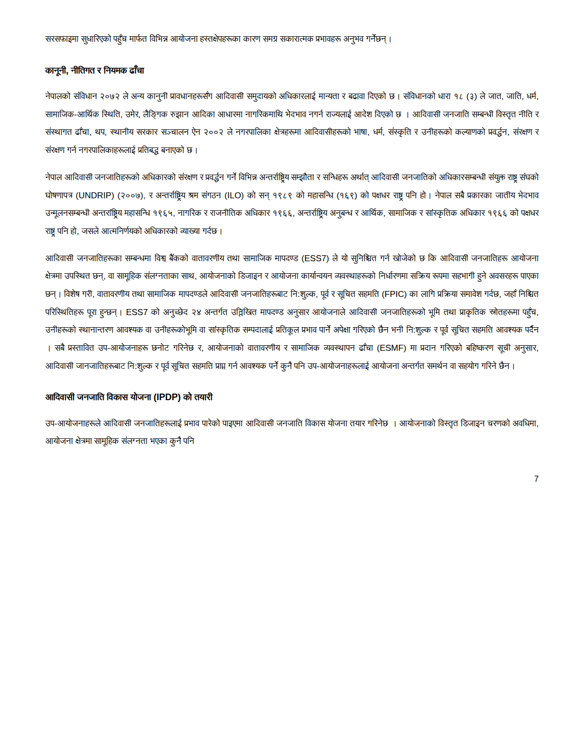सरसफाइमा सुधारिएको पहुँच मार्फत विभिन्न आयोजना हस्तक्षेपहरूका कारण समग्र सकारात्मक प्रभावहरू अनुभव गर्नेछन्।
कानूनी, नीतिगत र नियमक ढाँचा
नेपालको संविधान २०७२ ले अन्य कानुनी प्रावधानहरूसँग आदिवासी समुदायको अधिकारलाई मान्यता र बढावा दिएको छ। संविधानको धारा १८ (३) ले जात, जाति, धर्म, सामाजिक-आर्थिक स्थिति, उमेर, लैङ्गिक रुझान आदिका आधारमा नागरिकमाथि भेदभाव नगर्न राज्यलाई आदेश दिएको छ । आदिवासी जनजाति सम्बन्धी विस्तृत नीति र संस्थागत ढाँचा, थप, स्थानीय सरकार सञ्चालन ऐन २००२ ले नगरपालिका क्षेत्रहरूमा आदिवासीहरूको भाषा, धर्म, संस्कृति र उनीहरूको कल्याणको प्रवर्द्धन, संरक्षण र संरक्षण गर्न नगरपालिकाहरूलाई प्रतिबद्ध बनाएको छ।
नेपाल आदिवासी जनजातिहरूको अधिकारको संरक्षण र प्रवर्द्धन गर्ने विभिन्न अन्तर्राष्ट्रिय सम्झौता र सन्धिहरू अर्थात् आदिवासी जनजातिको अधिकारसम्बन्धी संयुक्त राष्ट्र संघको घोषणापत्र (UNDRIP) (२००७), र अन्तर्राष्ट्रिय श्रम संगठन (ILO) को सन् १९८९ को महासन्धि (१६९) को पक्षधर राष्ट्र पनि हो। नेपाल सबै प्रकारका जातीय भेदभाव उन्मूलनसम्बन्धी अन्तरांष्ट्रिय महासन्धि १९६५, नागरिक र राजनीतिक अधिकार १९६६, अन्तर्राष्ट्रिय अनुबन्ध र आर्थिक, सामाजिक र सांस्कृतिक अधिकार १९६६ को पक्षधर राष्ट्र पनि हो, जसले आत्मनिर्णयको अधिकारको व्याख्या गर्दछ।
आदिवासी जनजातिहरूका सम्बन्धमा विश्व बैंकको वातावरणीय तथा सामाजिक मापदण्ड (ESS7) ले यो सुनिश्चित गर्न खोजेको छ कि आदिवासी जनजातिहरू आयोजना क्षेत्रमा उपस्थित छन्, वा सामूहिक संलग्नताका साथ, आयोजनाको डिजाइन र आयोजना कार्यान्वयन व्यवस्थाहरूको निर्धारणमा सक्रिय रूपमा सहभागी हुने अवसरहरू पाएका छन्। विशेष गरी, वातावरणीय तथा सामाजिक मापदण्डले आदिवासी जनजातिहरूबाट नि:शुल्क, पूर्व र सूचित सहमति (FPIC) का लागि प्रक्रिया समावेश गर्दछ, जहाँ निश्चित परिस्थितिहरू पूरा हुन्छन्। ESS7 को अनुच्छेद २४ अन्तर्गत उल्लिखित मापदण्ड अनुसार आयोजनाले आदिवासी जनजातिहरूको भूमि तथा प्राकृतिक स्रोतहरूमा पहुँच, उनीहरूको स्थानान्तरण आवश्यक वा उनीहरूकोभूमि वा सांस्कृतिक सम्पदालाई प्रतिकूल प्रभाव पार्ने अपेक्षा गरिएको छैन भनी नि:शुल्क र पूर्व सूचित सहमति आवश्यक पर्दैन । सबै प्रस्तावित उप-आयोजनाहरू छनोट गरिनेछ र, आयोजनाको वातावरणीय र सामाजिक व्यवस्थापन ढाँचा (ESMF) मा प्रदान गरिएको बहिष्करण सूची अनुसार, आदिवासी जानजातिहरूबाट नि:शुल्क र पूर्व सूचित सहमति प्राप्त गर्न आवश्यक पर्ने कुनै पनि उप-आयोजनाहरूलाई आयोजना अन्तर्गत समर्थन वा सहयोग गरिने छैन।
आदिवासी जनजाति विकास योजना (IPDP) को तयारी
उप-आयोजनाहरूले आदिवासी जनजातिहरूलाई प्रभाव पारेको पाइएमा आदिवासी जनजाति विकास योजना तयार गरिनेछ । आयोजनाको विस्तृत डिजाइन चरणको अवधिमा, आयोजना क्षेत्रमा सामूहिक संलग्नता भएका कुनै पनि
7